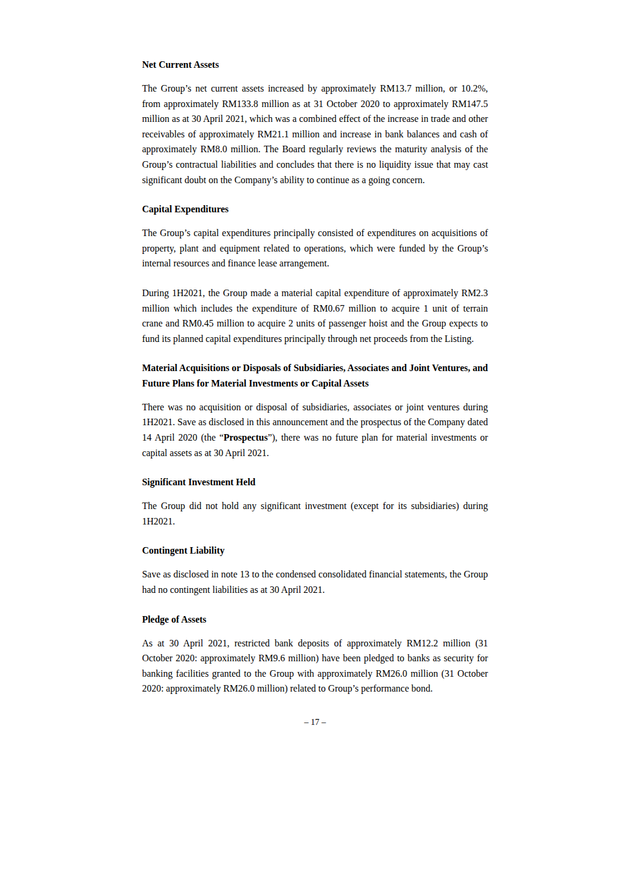Net Current Assets
The Group’s net current assets increased by approximately RM13.7 million, or 10.2%, from approximately RM133.8 million as at 31 October 2020 to approximately RM147.5 million as at 30 April 2021, which was a combined effect of the increase in trade and other receivables of approximately RM21.1 million and increase in bank balances and cash of approximately RM8.0 million. The Board regularly reviews the maturity analysis of the Group’s contractual liabilities and concludes that there is no liquidity issue that may cast significant doubt on the Company’s ability to continue as a going concern.
Capital Expenditures
The Group’s capital expenditures principally consisted of expenditures on acquisitions of property, plant and equipment related to operations, which were funded by the Group’s internal resources and finance lease arrangement.
During 1H2021, the Group made a material capital expenditure of approximately RM2.3 million which includes the expenditure of RM0.67 million to acquire 1 unit of terrain crane and RM0.45 million to acquire 2 units of passenger hoist and the Group expects to fund its planned capital expenditures principally through net proceeds from the Listing.
Material Acquisitions or Disposals of Subsidiaries, Associates and Joint Ventures, and Future Plans for Material Investments or Capital Assets
There was no acquisition or disposal of subsidiaries, associates or joint ventures during 1H2021. Save as disclosed in this announcement and the prospectus of the Company dated 14 April 2020 (the “Prospectus”), there was no future plan for material investments or capital assets as at 30 April 2021.
Significant Investment Held
The Group did not hold any significant investment (except for its subsidiaries) during 1H2021.
Contingent Liability
Save as disclosed in note 13 to the condensed consolidated financial statements, the Group had no contingent liabilities as at 30 April 2021.
Pledge of Assets
As at 30 April 2021, restricted bank deposits of approximately RM12.2 million (31 October 2020: approximately RM9.6 million) have been pledged to banks as security for banking facilities granted to the Group with approximately RM26.0 million (31 October 2020: approximately RM26.0 million) related to Group’s performance bond.
– 17 –